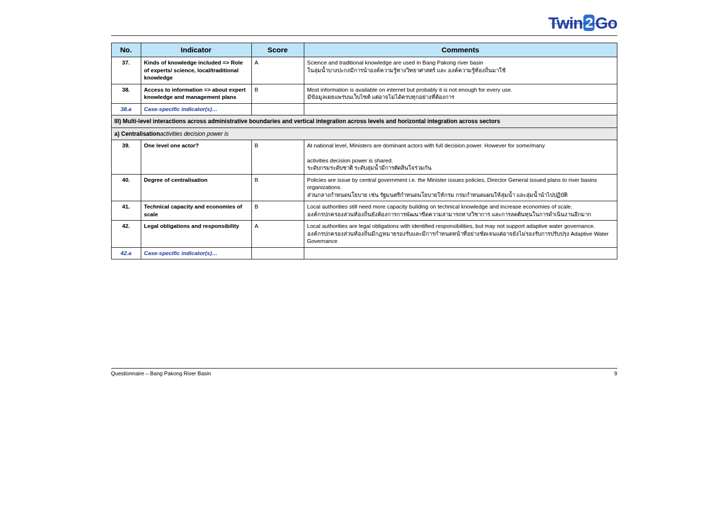Twin2 Go
| No. | Indicator | Score | Comments |
| --- | --- | --- | --- |
| 37. | Kinds of knowledge included => Role of experts/ science, local/traditional knowledge | A | Science and traditional knowledge are used in Bang Pakong river basin ในลุ่มน้ำบางปะกงมีการนำองค์ความรู้ทางวิทยาศาสตร์ และ องค์ความรู้ท้องถิ่นมาใช้ |
| 38. | Access to information => about expert knowledge and management plans | B | Most information is available on internet but probably it is not enough for every use. มีข้อมูลเผยแพร่บนเว็บไซต์ แต่อาจไม่ได้ครบทุกอย่างที่ต้องการ |
| 38.a | Case-specific indicator(s)… | | |
| III) Multi-level interactions across administrative boundaries and vertical integration across levels and horizontal integration across sectors |
| a) Centralisation activities decision power is |
| 39. | One level one actor? | B | At national level, Ministers are dominant actors with full decision power. However for some/many activities decision power is shared. ระดับกรมระดับชาติ ระดับลุ่มน้ำมีการตัดสินใจร่วมกัน |
| 40. | Degree of centralisation | B | Policies are issue by central government i.e. the Minister issues policies, Director General issued plans to river basins organizations. ส่วนกลางกำหนดนโยบาย เช่น รัฐมนตรีกำหนดนโยบายให้กรม กรมกำหนดแผนให้ลุ่มน้ำ และลุ่มน้ำนำไปปฏิบัติ |
| 41. | Technical capacity and economies of scale | B | Local authorities still need more capacity building on technical knowledge and increase economies of scale. องค์กรปกครองส่วนท้องถิ่นยังต้องการการพัฒนาขีดความสามารถทางวิชาการ และการลดต้นทุนในการดำเนินงานอีกมาก |
| 42. | Legal obligations and responsibility | A | Local authorities are legal obligations with identified responsibilities, but may not support adaptive water governance. องค์กรปกครองส่วนท้องถิ่นมีกฎหมายรองรับและมีการกำหนดหน้าที่อย่างชัดเจนแต่อาจยังไม่รองรับการปรับปรุง Adaptive Water Governance |
| 42.a | Case-specific indicator(s)… | | |
Questionnaire – Bang Pakong River Basin 9